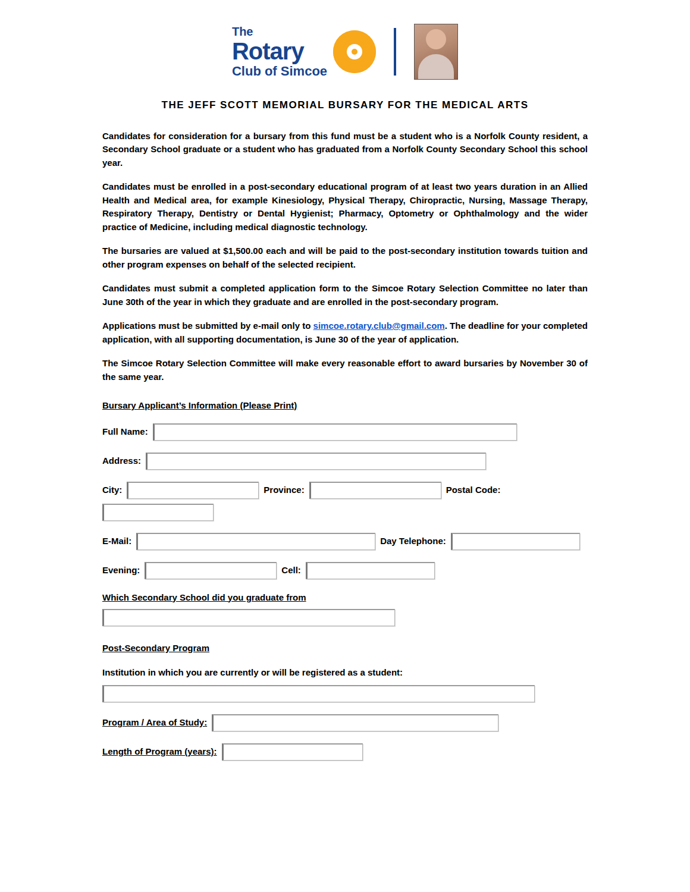The Rotary Club of Simcoe
THE JEFF SCOTT MEMORIAL BURSARY FOR THE MEDICAL ARTS
Candidates for consideration for a bursary from this fund must be a student who is a Norfolk County resident, a Secondary School graduate or a student who has graduated from a Norfolk County Secondary School this school year.
Candidates must be enrolled in a post-secondary educational program of at least two years duration in an Allied Health and Medical area, for example Kinesiology, Physical Therapy, Chiropractic, Nursing, Massage Therapy, Respiratory Therapy, Dentistry or Dental Hygienist; Pharmacy, Optometry or Ophthalmology and the wider practice of Medicine, including medical diagnostic technology.
The bursaries are valued at $1,500.00 each and will be paid to the post-secondary institution towards tuition and other program expenses on behalf of the selected recipient.
Candidates must submit a completed application form to the Simcoe Rotary Selection Committee no later than June 30th of the year in which they graduate and are enrolled in the post-secondary program.
Applications must be submitted by e-mail only to simcoe.rotary.club@gmail.com. The deadline for your completed application, with all supporting documentation, is June 30 of the year of application.
The Simcoe Rotary Selection Committee will make every reasonable effort to award bursaries by November 30 of the same year.
Bursary Applicant’s Information (Please Print)
Full Name:
Address:
City: Province: Postal Code:
E-Mail: Day Telephone:
Evening: Cell:
Which Secondary School did you graduate from
Post-Secondary Program
Institution in which you are currently or will be registered as a student:
Program / Area of Study:
Length of Program (years):